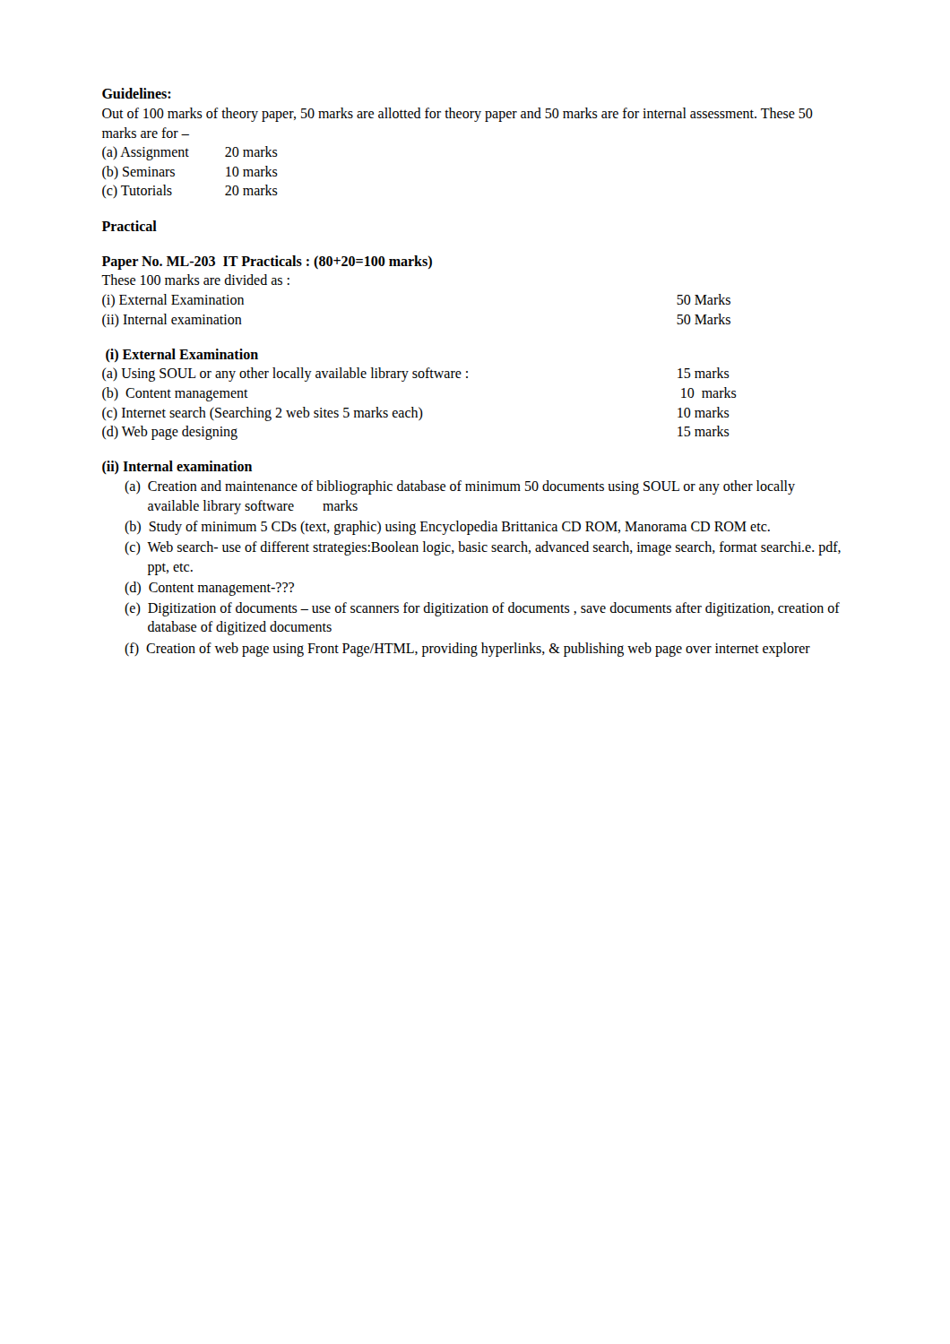Guidelines:
Out of 100 marks of theory paper, 50 marks are allotted for theory paper and 50 marks are for internal assessment. These 50 marks are for –
| (a) Assignment | 20 marks |
| (b) Seminars | 10 marks |
| (c) Tutorials | 20 marks |
Practical
Paper No. ML-203 IT Practicals : (80+20=100 marks)
These 100 marks are divided as :
| (i) External Examination | 50 Marks |
| (ii) Internal examination | 50 Marks |
(i) External Examination
| (a) Using SOUL or any other locally available library software : | 15 marks |
| (b) Content management | 10 marks |
| (c) Internet search (Searching 2 web sites 5 marks each) | 10 marks |
| (d) Web page designing | 15 marks |
(ii) Internal examination
(a) Creation and maintenance of bibliographic database of minimum 50 documents using SOUL or any other locally available library software marks
(b) Study of minimum 5 CDs (text, graphic) using Encyclopedia Brittanica CD ROM, Manorama CD ROM etc.
(c) Web search- use of different strategies:Boolean logic, basic search, advanced search, image search, format searchi.e. pdf, ppt, etc.
(d) Content management-???
(e) Digitization of documents – use of scanners for digitization of documents , save documents after digitization, creation of database of digitized documents
(f) Creation of web page using Front Page/HTML, providing hyperlinks, & publishing web page over internet explorer